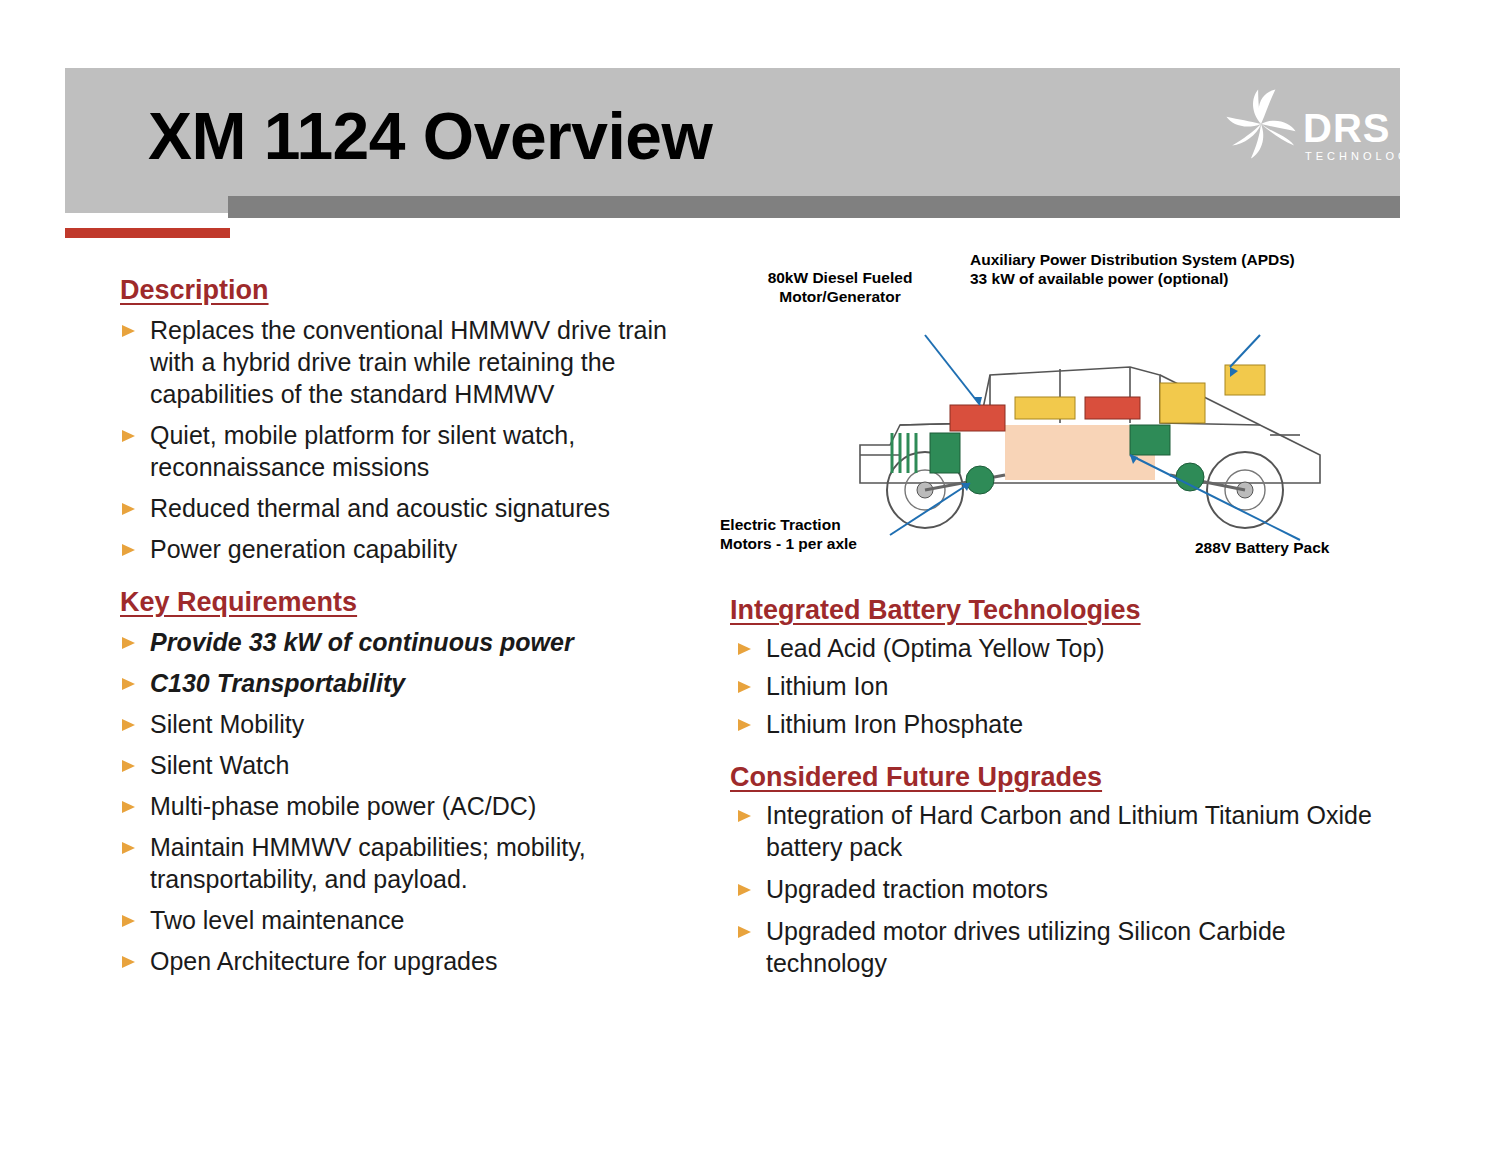XM 1124 Overview
DRS
TECHNOLOGIES
Description
Replaces the conventional HMMWV drive train with a hybrid drive train while retaining the capabilities of the standard HMMWV
Quiet, mobile platform for silent watch, reconnaissance missions
Reduced thermal and acoustic signatures
Power generation capability
Key Requirements
Provide 33 kW of continuous power
C130 Transportability
Silent Mobility
Silent Watch
Multi-phase mobile power (AC/DC)
Maintain HMMWV capabilities; mobility, transportability, and payload.
Two level maintenance
Open Architecture for upgrades
Auxiliary Power Distribution System (APDS)
33 kW of available power (optional)
80kW Diesel Fueled
Motor/Generator
Electric Traction
Motors - 1 per axle
288V Battery Pack
Integrated Battery Technologies
Lead Acid (Optima Yellow Top)
Lithium Ion
Lithium Iron Phosphate
Considered Future Upgrades
Integration of Hard Carbon and Lithium Titanium Oxide battery pack
Upgraded traction motors
Upgraded motor drives utilizing Silicon Carbide technology